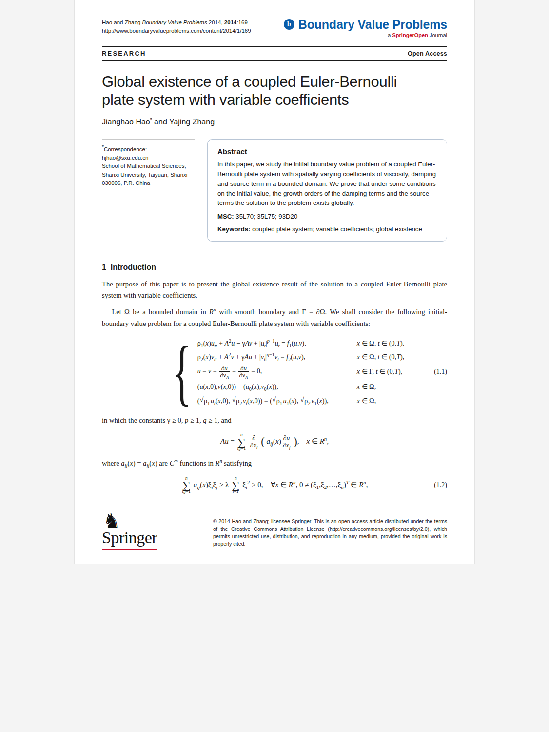Hao and Zhang Boundary Value Problems 2014, 2014:169
http://www.boundaryvalueproblems.com/content/2014/1/169
b Boundary Value Problems
a SpringerOpen Journal
RESEARCH Open Access
Global existence of a coupled Euler-Bernoulli
plate system with variable coefficients
Jianghao Hao* and Yajing Zhang
*Correspondence:
hjhao@sxu.edu.cn
School of Mathematical Sciences,
Shanxi University, Taiyuan, Shanxi
030006, P.R. China
Abstract
In this paper, we study the initial boundary value problem of a coupled Euler-Bernoulli plate system with spatially varying coefficients of viscosity, damping and source term in a bounded domain. We prove that under some conditions on the initial value, the growth orders of the damping terms and the source terms the solution to the problem exists globally.
MSC: 35L70; 35L75; 93D20
Keywords: coupled plate system; variable coefficients; global existence
1 Introduction
The purpose of this paper is to present the global existence result of the solution to a coupled Euler-Bernoulli plate system with variable coefficients.
Let Ω be a bounded domain in Rn with smooth boundary and Γ = ∂Ω. We shall consider the following initial-boundary value problem for a coupled Euler-Bernoulli plate system with variable coefficients:
{
| ρ 1 ( x ) u tt + A 2 u − γ A v + / u t / p −1 u t = f 1 ( u , v ), | x ∈ Ω, t ∈ (0, T ), |
| ρ 2 ( x ) v tt + A 2 v + γ A u + / v t / q −1 v t = f 2 ( u , v ), | x ∈ Ω, t ∈ (0, T ), |
| u = v = ∂ u ∂ν A = ∂ u ∂ν A = 0, | x ∈ Γ, t ∈ (0, T ), |
| ( u ( x ,0), v ( x ,0)) = ( u 0 ( x ), v 0 ( x )), | x ∈ Ω̄, |
| ( ρ 1 u t ( x ,0), ρ 2 v t ( x ,0)) = ( ρ 1 u 1 ( x ), ρ 2 v 1 ( x )), | x ∈ Ω̄, |
(1.1)
in which the constants γ ≥ 0, p ≥ 1, q ≥ 1, and
Au = n ∑ i,j=1 ∂∂xi ( aij(x)∂u∂xj ), x ∈ Rn,
where aij(x) = aji(x) are C∞ functions in Rn satisfying
n ∑ i,j=1 aij(x)ξiξj ≥ λ n ∑ i=1 ξi2 > 0, ∀x ∈ Rn, 0 ≠ (ξ1,ξ2,…,ξn)T ∈ Rn,
(1.2)
♞
Springer
© 2014 Hao and Zhang; licensee Springer. This is an open access article distributed under the terms of the Creative Commons Attribution License (http://creativecommons.org/licenses/by/2.0), which permits unrestricted use, distribution, and reproduction in any medium, provided the original work is properly cited.